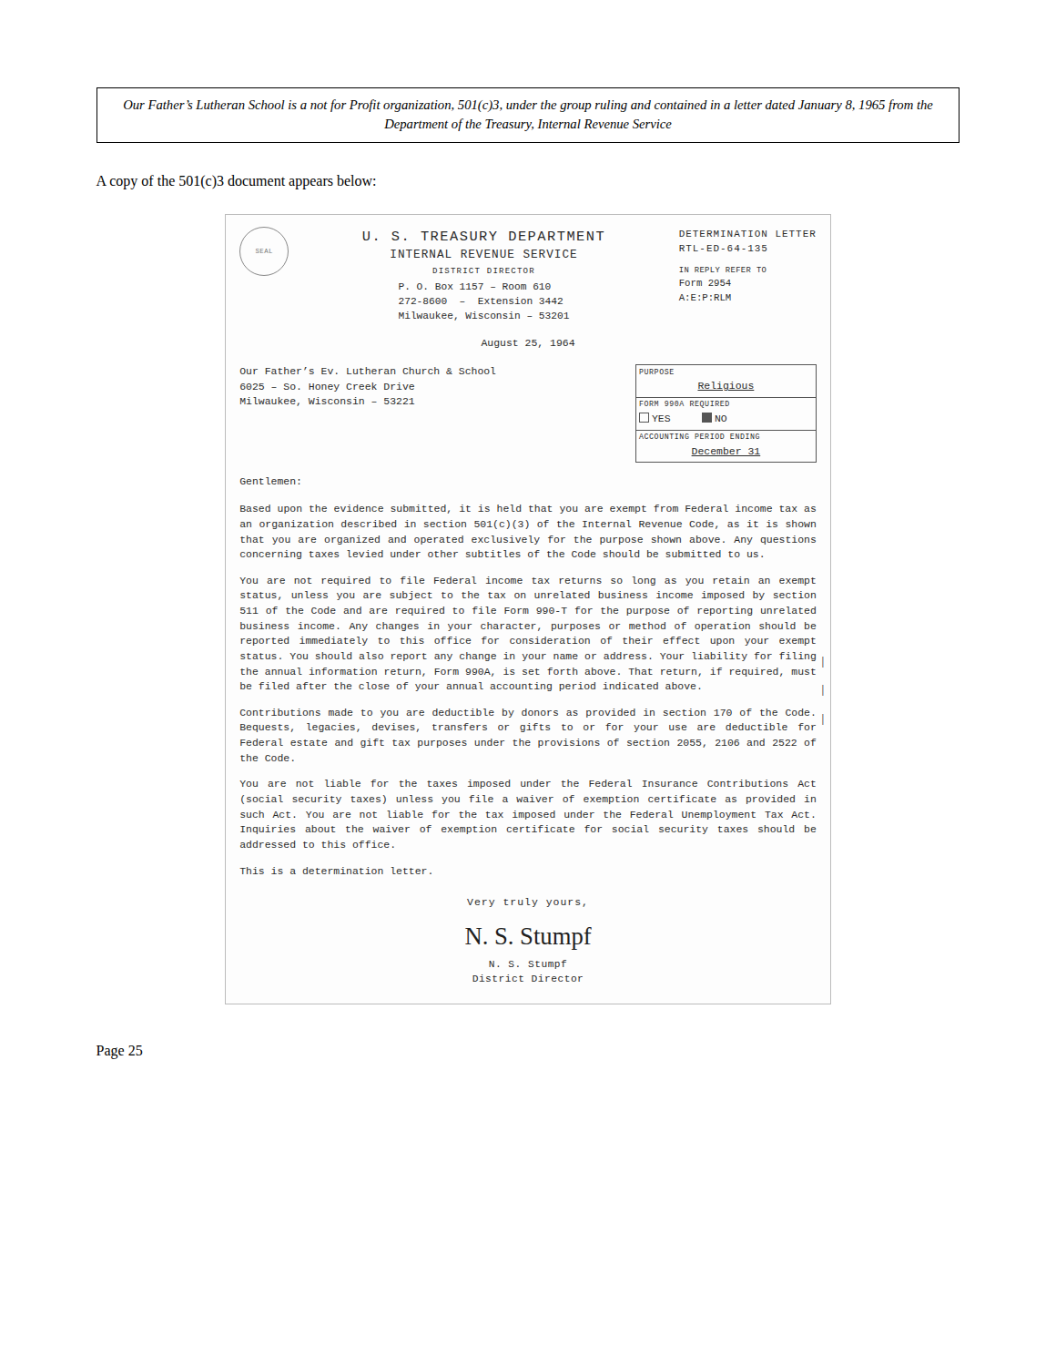Our Father’s Lutheran School is a not for Profit organization, 501(c)3, under the group ruling and contained in a letter dated January 8, 1965 from the Department of the Treasury, Internal Revenue Service
A copy of the 501(c)3 document appears below:
|
|
|
SEAL
U. S. TREASURY DEPARTMENT
INTERNAL REVENUE SERVICE
DISTRICT DIRECTOR
P. O. Box 1157 – Room 610
272-8600 – Extension 3442
Milwaukee, Wisconsin – 53201
DETERMINATION LETTER
RTL-ED-64-135
IN REPLY REFER TO
Form 2954
A:E:P:RLM
August 25, 1964
Our Father’s Ev. Lutheran Church & School
6025 – So. Honey Creek Drive
Milwaukee, Wisconsin – 53221
PURPOSE Religious
FORM 990A REQUIRED YES NO
ACCOUNTING PERIOD ENDING December 31
Gentlemen:
Based upon the evidence submitted, it is held that you are exempt from Federal income tax as an organization described in section 501(c)(3) of the Internal Revenue Code, as it is shown that you are organized and operated exclusively for the purpose shown above. Any questions concerning taxes levied under other subtitles of the Code should be submitted to us.
You are not required to file Federal income tax returns so long as you retain an exempt status, unless you are subject to the tax on unrelated business income imposed by section 511 of the Code and are required to file Form 990-T for the purpose of reporting unrelated business income. Any changes in your character, purposes or method of operation should be reported immediately to this office for consideration of their effect upon your exempt status. You should also report any change in your name or address. Your liability for filing the annual information return, Form 990A, is set forth above. That return, if required, must be filed after the close of your annual accounting period indicated above.
Contributions made to you are deductible by donors as provided in section 170 of the Code. Bequests, legacies, devises, transfers or gifts to or for your use are deductible for Federal estate and gift tax purposes under the provisions of section 2055, 2106 and 2522 of the Code.
You are not liable for the taxes imposed under the Federal Insurance Contributions Act (social security taxes) unless you file a waiver of exemption certificate as provided in such Act. You are not liable for the tax imposed under the Federal Unemployment Tax Act. Inquiries about the waiver of exemption certificate for social security taxes should be addressed to this office.
This is a determination letter.
Very truly yours,
N. S. Stumpf
N. S. Stumpf
District Director
Page 25